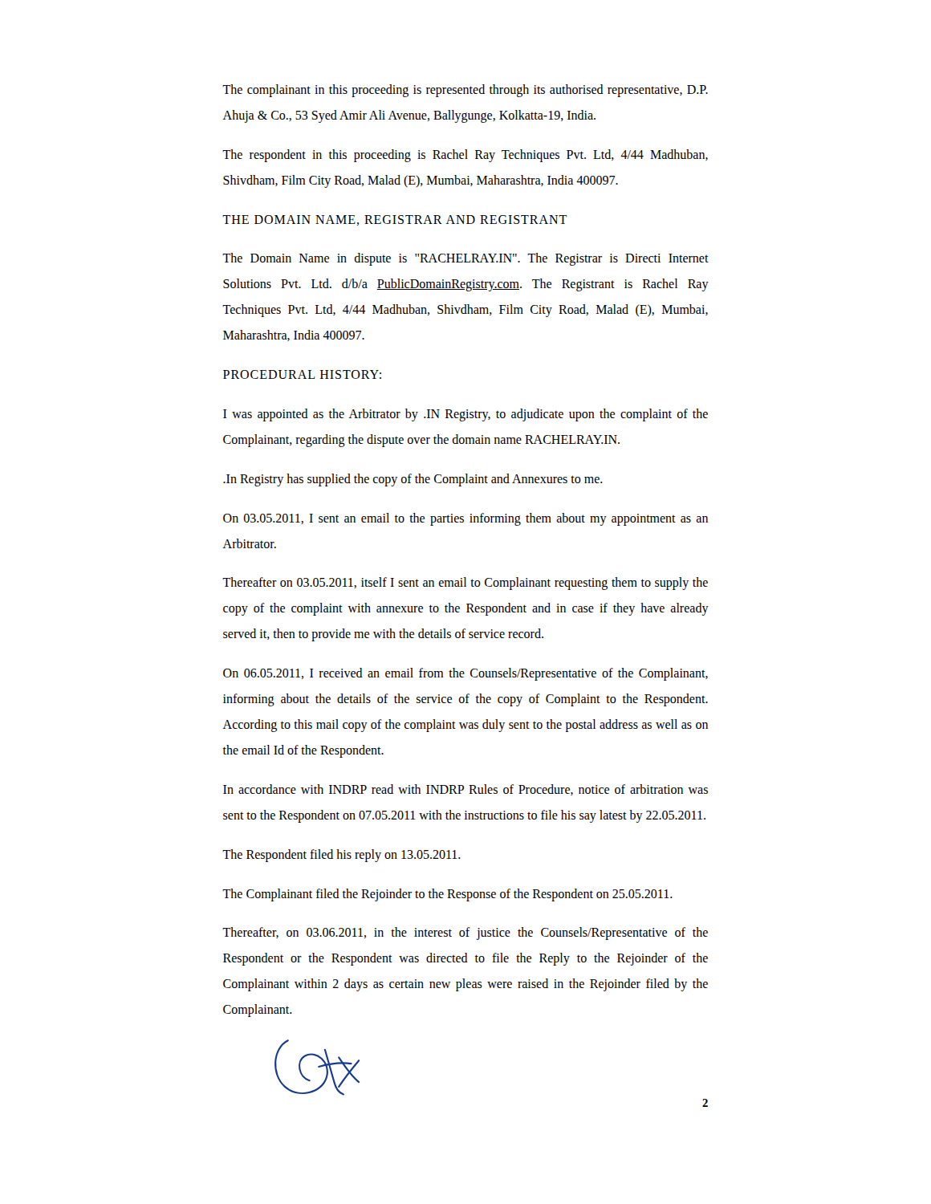The complainant in this proceeding is represented through its authorised representative, D.P. Ahuja & Co., 53 Syed Amir Ali Avenue, Ballygunge, Kolkatta-19, India.
The respondent in this proceeding is Rachel Ray Techniques Pvt. Ltd, 4/44 Madhuban, Shivdham, Film City Road, Malad (E), Mumbai, Maharashtra, India 400097.
THE DOMAIN NAME, REGISTRAR AND REGISTRANT
The Domain Name in dispute is "RACHELRAY.IN". The Registrar is Directi Internet Solutions Pvt. Ltd. d/b/a PublicDomainRegistry.com. The Registrant is Rachel Ray Techniques Pvt. Ltd, 4/44 Madhuban, Shivdham, Film City Road, Malad (E), Mumbai, Maharashtra, India 400097.
PROCEDURAL HISTORY:
I was appointed as the Arbitrator by .IN Registry, to adjudicate upon the complaint of the Complainant, regarding the dispute over the domain name RACHELRAY.IN.
.In Registry has supplied the copy of the Complaint and Annexures to me.
On 03.05.2011, I sent an email to the parties informing them about my appointment as an Arbitrator.
Thereafter on 03.05.2011, itself I sent an email to Complainant requesting them to supply the copy of the complaint with annexure to the Respondent and in case if they have already served it, then to provide me with the details of service record.
On 06.05.2011, I received an email from the Counsels/Representative of the Complainant, informing about the details of the service of the copy of Complaint to the Respondent. According to this mail copy of the complaint was duly sent to the postal address as well as on the email Id of the Respondent.
In accordance with INDRP read with INDRP Rules of Procedure, notice of arbitration was sent to the Respondent on 07.05.2011 with the instructions to file his say latest by 22.05.2011.
The Respondent filed his reply on 13.05.2011.
The Complainant filed the Rejoinder to the Response of the Respondent on 25.05.2011.
Thereafter, on 03.06.2011, in the interest of justice the Counsels/Representative of the Respondent or the Respondent was directed to file the Reply to the Rejoinder of the Complainant within 2 days as certain new pleas were raised in the Rejoinder filed by the Complainant.
2